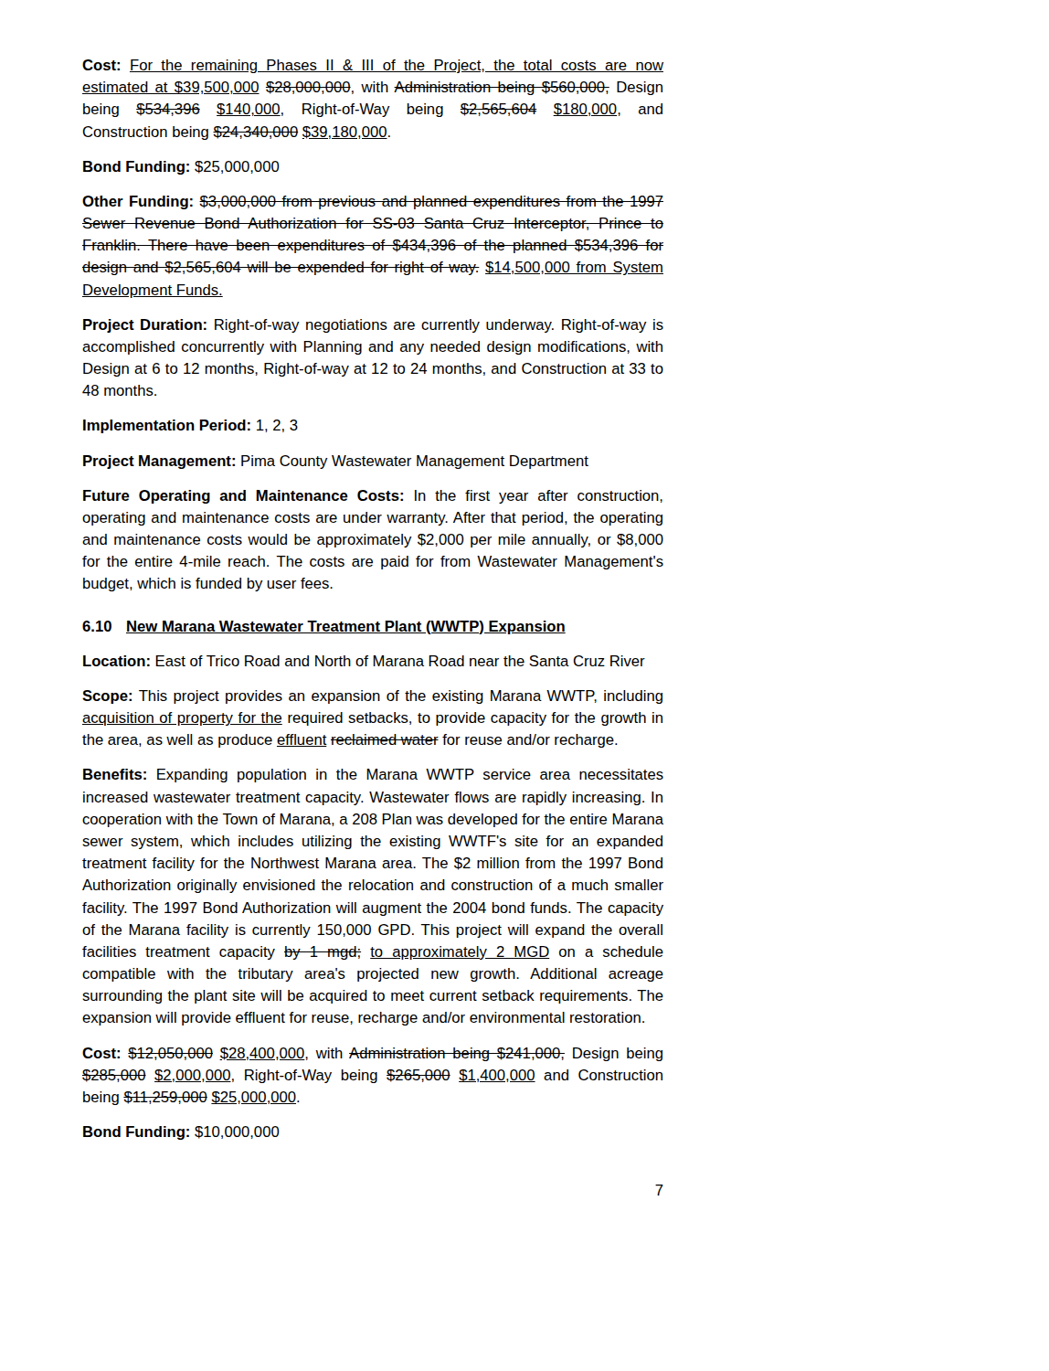Cost: For the remaining Phases II & III of the Project, the total costs are now estimated at $39,500,000 $28,000,000, with Administration being $560,000, Design being $534,396 $140,000, Right-of-Way being $2,565,604 $180,000, and Construction being $24,340,000 $39,180,000.
Bond Funding: $25,000,000
Other Funding: $3,000,000 from previous and planned expenditures from the 1997 Sewer Revenue Bond Authorization for SS-03 Santa Cruz Interceptor, Prince to Franklin. There have been expenditures of $434,396 of the planned $534,396 for design and $2,565,604 will be expended for right of way. $14,500,000 from System Development Funds.
Project Duration: Right-of-way negotiations are currently underway. Right-of-way is accomplished concurrently with Planning and any needed design modifications, with Design at 6 to 12 months, Right-of-way at 12 to 24 months, and Construction at 33 to 48 months.
Implementation Period: 1, 2, 3
Project Management: Pima County Wastewater Management Department
Future Operating and Maintenance Costs: In the first year after construction, operating and maintenance costs are under warranty. After that period, the operating and maintenance costs would be approximately $2,000 per mile annually, or $8,000 for the entire 4-mile reach. The costs are paid for from Wastewater Management's budget, which is funded by user fees.
6.10 New Marana Wastewater Treatment Plant (WWTP) Expansion
Location: East of Trico Road and North of Marana Road near the Santa Cruz River
Scope: This project provides an expansion of the existing Marana WWTP, including acquisition of property for the required setbacks, to provide capacity for the growth in the area, as well as produce effluent reclaimed water for reuse and/or recharge.
Benefits: Expanding population in the Marana WWTP service area necessitates increased wastewater treatment capacity. Wastewater flows are rapidly increasing. In cooperation with the Town of Marana, a 208 Plan was developed for the entire Marana sewer system, which includes utilizing the existing WWTF's site for an expanded treatment facility for the Northwest Marana area. The $2 million from the 1997 Bond Authorization originally envisioned the relocation and construction of a much smaller facility. The 1997 Bond Authorization will augment the 2004 bond funds. The capacity of the Marana facility is currently 150,000 GPD. This project will expand the overall facilities treatment capacity by 1 mgd; to approximately 2 MGD on a schedule compatible with the tributary area's projected new growth. Additional acreage surrounding the plant site will be acquired to meet current setback requirements. The expansion will provide effluent for reuse, recharge and/or environmental restoration.
Cost: $12,050,000 $28,400,000, with Administration being $241,000, Design being $285,000 $2,000,000, Right-of-Way being $265,000 $1,400,000 and Construction being $11,259,000 $25,000,000.
Bond Funding: $10,000,000
7